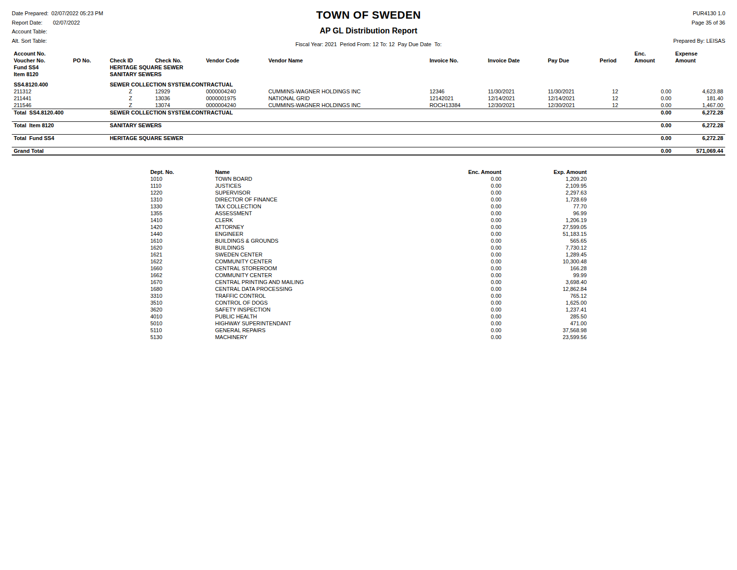| Date Prepared: 02/07/2022 05:23 PM Report Date: 02/07/2022 Account Table: Alt. Sort Table: | TOWN OF SWEDEN AP GL Distribution Report Fiscal Year: 2021 Period From: 12 To: 12 Pay Due Date To: | PUR4130 1.0 Page 35 of 36 Prepared By: LEISAS |
| Account No. | | | | | | | | | Enc. | Expense |
| --- | --- | --- | --- | --- | --- | --- | --- | --- | --- | --- |
| Voucher No. | PO No. | Check ID | Check No. | Vendor Code | Vendor Name | Invoice No. | Invoice Date | Pay Due | Period | Amount | Amount |
| Fund SS4 | HERITAGE SQUARE SEWER |
| Item 8120 | SANITARY SEWERS |
| SS4.8120.400 | SEWER COLLECTION SYSTEM.CONTRACTUAL |
| 211312 | | Z | 12929 | 0000004240 | CUMMINS-WAGNER HOLDINGS INC | 12346 | 11/30/2021 | 11/30/2021 | 12 | 0.00 | 4,623.88 |
| 211441 | | Z | 13036 | 0000001975 | NATIONAL GRID | 12142021 | 12/14/2021 | 12/14/2021 | 12 | 0.00 | 181.40 |
| 211546 | | Z | 13074 | 0000004240 | CUMMINS-WAGNER HOLDINGS INC | ROCH13384 | 12/30/2021 | 12/30/2021 | 12 | 0.00 | 1,467.00 |
| Total SS4.8120.400 | SEWER COLLECTION SYSTEM.CONTRACTUAL | 0.00 | 6,272.28 |
| Total Item 8120 | SANITARY SEWERS | 0.00 | 6,272.28 |
| Total Fund SS4 | HERITAGE SQUARE SEWER | 0.00 | 6,272.28 |
| Grand Total | | 0.00 | 571,069.44 |
| Dept. No. | Name | Enc. Amount | Exp. Amount |
| --- | --- | --- | --- |
| 1010 | TOWN BOARD | 0.00 | 1,209.20 |
| 1110 | JUSTICES | 0.00 | 2,109.95 |
| 1220 | SUPERVISOR | 0.00 | 2,297.63 |
| 1310 | DIRECTOR OF FINANCE | 0.00 | 1,728.69 |
| 1330 | TAX COLLECTION | 0.00 | 77.70 |
| 1355 | ASSESSMENT | 0.00 | 96.99 |
| 1410 | CLERK | 0.00 | 1,206.19 |
| 1420 | ATTORNEY | 0.00 | 27,599.05 |
| 1440 | ENGINEER | 0.00 | 51,183.15 |
| 1610 | BUILDINGS & GROUNDS | 0.00 | 565.65 |
| 1620 | BUILDINGS | 0.00 | 7,730.12 |
| 1621 | SWEDEN CENTER | 0.00 | 1,289.45 |
| 1622 | COMMUNITY CENTER | 0.00 | 10,300.48 |
| 1660 | CENTRAL STOREROOM | 0.00 | 166.28 |
| 1662 | COMMUNITY CENTER | 0.00 | 99.99 |
| 1670 | CENTRAL PRINTING AND MAILING | 0.00 | 3,698.40 |
| 1680 | CENTRAL DATA PROCESSING | 0.00 | 12,862.84 |
| 3310 | TRAFFIC CONTROL | 0.00 | 765.12 |
| 3510 | CONTROL OF DOGS | 0.00 | 1,625.00 |
| 3620 | SAFETY INSPECTION | 0.00 | 1,237.41 |
| 4010 | PUBLIC HEALTH | 0.00 | 285.50 |
| 5010 | HIGHWAY SUPERINTENDANT | 0.00 | 471.00 |
| 5110 | GENERAL REPAIRS | 0.00 | 37,568.98 |
| 5130 | MACHINERY | 0.00 | 23,599.56 |